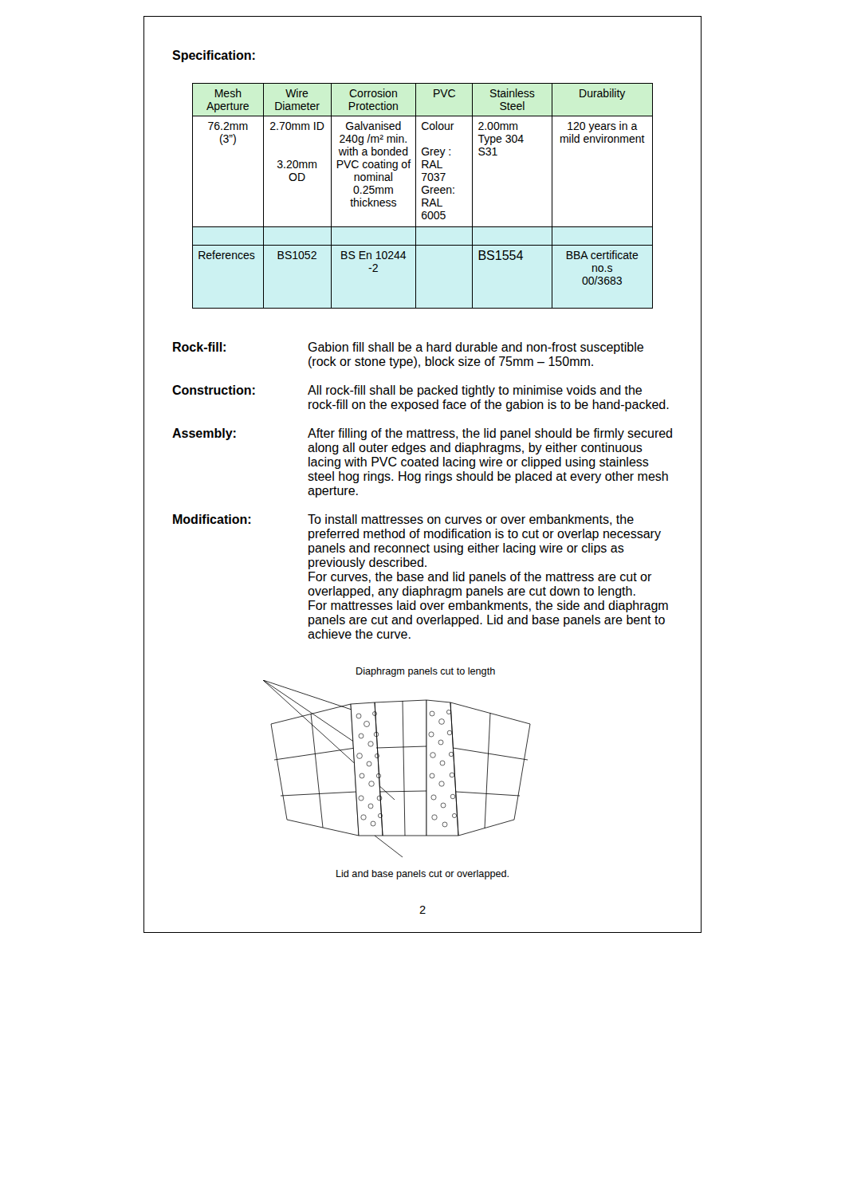Specification:
| Mesh Aperture | Wire Diameter | Corrosion Protection | PVC | Stainless Steel | Durability |
| --- | --- | --- | --- | --- | --- |
| 76.2mm (3”) | 2.70mm ID 3.20mm OD | Galvanised 240g /m² min. with a bonded PVC coating of nominal 0.25mm thickness | Colour Grey : RAL 7037 Green: RAL 6005 | 2.00mm Type 304 S31 | 120 years in a mild environment |
| References | BS1052 | BS En 10244 -2 | | BS1554 | BBA certificate no.s 00/3683 |
Rock-fill:
Gabion fill shall be a hard durable and non-frost susceptible (rock or stone type), block size of 75mm – 150mm.
Construction:
All rock-fill shall be packed tightly to minimise voids and the rock-fill on the exposed face of the gabion is to be hand-packed.
Assembly:
After filling of the mattress, the lid panel should be firmly secured along all outer edges and diaphragms, by either continuous lacing with PVC coated lacing wire or clipped using stainless steel hog rings. Hog rings should be placed at every other mesh aperture.
Modification:
To install mattresses on curves or over embankments, the preferred method of modification is to cut or overlap necessary panels and reconnect using either lacing wire or clips as previously described.
For curves, the base and lid panels of the mattress are cut or overlapped, any diaphragm panels are cut down to length.
For mattresses laid over embankments, the side and diaphragm panels are cut and overlapped. Lid and base panels are bent to achieve the curve.
Diaphragm panels cut to length
Lid and base panels cut or overlapped.
2